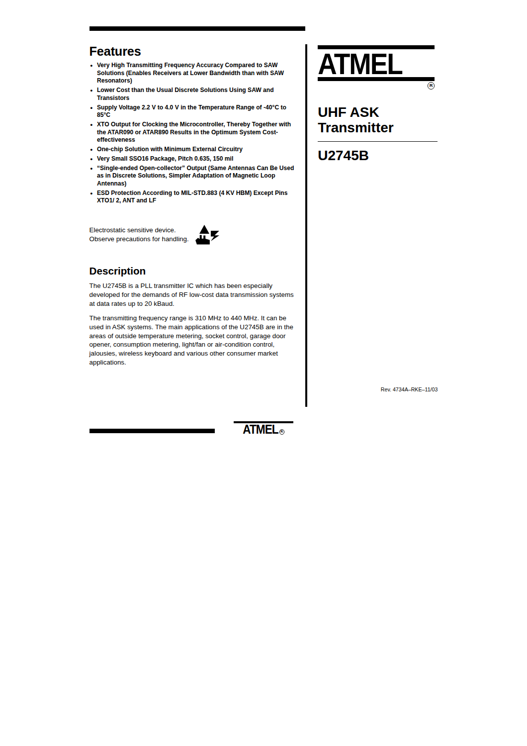Features
Very High Transmitting Frequency Accuracy Compared to SAW Solutions (Enables Receivers at Lower Bandwidth than with SAW Resonators)
Lower Cost than the Usual Discrete Solutions Using SAW and Transistors
Supply Voltage 2.2 V to 4.0 V in the Temperature Range of -40°C to 85°C
XTO Output for Clocking the Microcontroller, Thereby Together with the ATAR090 or ATAR890 Results in the Optimum System Cost-effectiveness
One-chip Solution with Minimum External Circuitry
Very Small SSO16 Package, Pitch 0.635, 150 mil
“Single-ended Open-collector” Output (Same Antennas Can Be Used as in Discrete Solutions, Simpler Adaptation of Magnetic Loop Antennas)
ESD Protection According to MIL-STD.883 (4 KV HBM) Except Pins XTO1/ 2, ANT and LF
Electrostatic sensitive device.
Observe precautions for handling.
Description
The U2745B is a PLL transmitter IC which has been especially developed for the demands of RF low-cost data transmission systems at data rates up to 20 kBaud.
The transmitting frequency range is 310 MHz to 440 MHz. It can be used in ASK systems. The main applications of the U2745B are in the areas of outside temperature metering, socket control, garage door opener, consumption metering, light/fan or air-condition control, jalousies, wireless keyboard and various other consumer market applications.
ATMEL
R
UHF ASK
Transmitter
U2745B
Rev. 4734A–RKE–11/03
ATMEL R